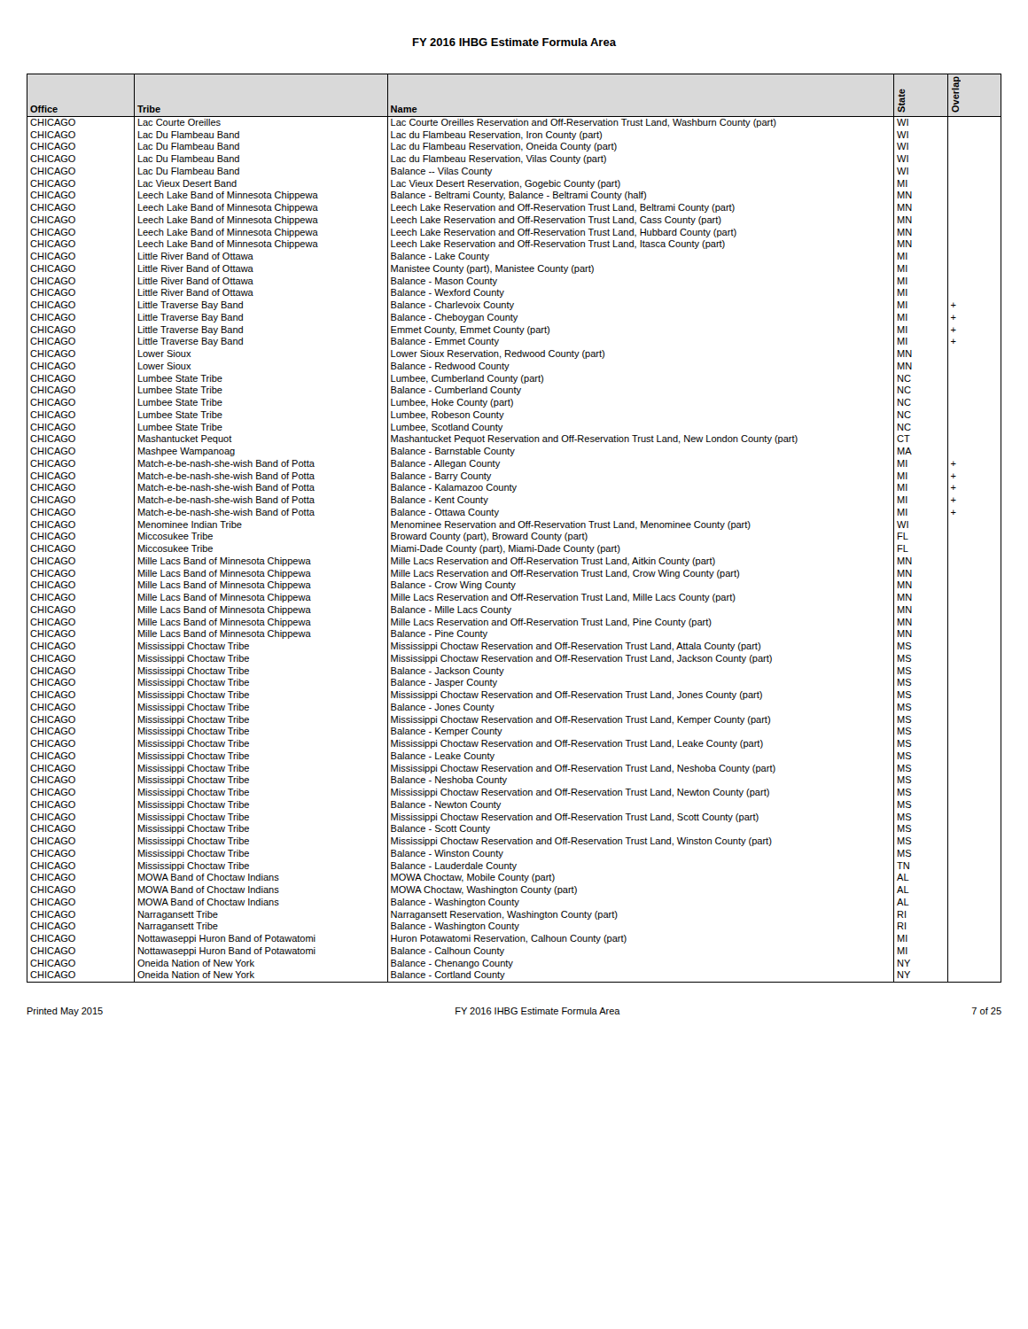FY 2016 IHBG Estimate Formula Area
| Office | Tribe | Name | State | Overlap |
| --- | --- | --- | --- | --- |
| CHICAGO | Lac Courte Oreilles | Lac Courte Oreilles Reservation and Off-Reservation Trust Land, Washburn County (part) | WI | |
| CHICAGO | Lac Du Flambeau Band | Lac du Flambeau Reservation, Iron County (part) | WI | |
| CHICAGO | Lac Du Flambeau Band | Lac du Flambeau Reservation, Oneida County (part) | WI | |
| CHICAGO | Lac Du Flambeau Band | Lac du Flambeau Reservation, Vilas County (part) | WI | |
| CHICAGO | Lac Du Flambeau Band | Balance -- Vilas County | WI | |
| CHICAGO | Lac Vieux Desert Band | Lac Vieux Desert Reservation, Gogebic County (part) | MI | |
| CHICAGO | Leech Lake Band of Minnesota Chippewa | Balance - Beltrami County, Balance - Beltrami County (half) | MN | |
| CHICAGO | Leech Lake Band of Minnesota Chippewa | Leech Lake Reservation and Off-Reservation Trust Land, Beltrami County (part) | MN | |
| CHICAGO | Leech Lake Band of Minnesota Chippewa | Leech Lake Reservation and Off-Reservation Trust Land, Cass County (part) | MN | |
| CHICAGO | Leech Lake Band of Minnesota Chippewa | Leech Lake Reservation and Off-Reservation Trust Land, Hubbard County (part) | MN | |
| CHICAGO | Leech Lake Band of Minnesota Chippewa | Leech Lake Reservation and Off-Reservation Trust Land, Itasca County (part) | MN | |
| CHICAGO | Little River Band of Ottawa | Balance - Lake County | MI | |
| CHICAGO | Little River Band of Ottawa | Manistee County (part), Manistee County (part) | MI | |
| CHICAGO | Little River Band of Ottawa | Balance - Mason County | MI | |
| CHICAGO | Little River Band of Ottawa | Balance - Wexford County | MI | |
| CHICAGO | Little Traverse Bay Band | Balance - Charlevoix County | MI | + |
| CHICAGO | Little Traverse Bay Band | Balance - Cheboygan County | MI | + |
| CHICAGO | Little Traverse Bay Band | Emmet County, Emmet County (part) | MI | + |
| CHICAGO | Little Traverse Bay Band | Balance - Emmet County | MI | + |
| CHICAGO | Lower Sioux | Lower Sioux Reservation, Redwood County (part) | MN | |
| CHICAGO | Lower Sioux | Balance - Redwood County | MN | |
| CHICAGO | Lumbee State Tribe | Lumbee, Cumberland County (part) | NC | |
| CHICAGO | Lumbee State Tribe | Balance - Cumberland County | NC | |
| CHICAGO | Lumbee State Tribe | Lumbee, Hoke County (part) | NC | |
| CHICAGO | Lumbee State Tribe | Lumbee, Robeson County | NC | |
| CHICAGO | Lumbee State Tribe | Lumbee, Scotland County | NC | |
| CHICAGO | Mashantucket Pequot | Mashantucket Pequot Reservation and Off-Reservation Trust Land, New London County (part) | CT | |
| CHICAGO | Mashpee Wampanoag | Balance - Barnstable County | MA | |
| CHICAGO | Match-e-be-nash-she-wish Band of Potta | Balance - Allegan County | MI | + |
| CHICAGO | Match-e-be-nash-she-wish Band of Potta | Balance - Barry County | MI | + |
| CHICAGO | Match-e-be-nash-she-wish Band of Potta | Balance - Kalamazoo County | MI | + |
| CHICAGO | Match-e-be-nash-she-wish Band of Potta | Balance - Kent County | MI | + |
| CHICAGO | Match-e-be-nash-she-wish Band of Potta | Balance - Ottawa County | MI | + |
| CHICAGO | Menominee Indian Tribe | Menominee Reservation and Off-Reservation Trust Land, Menominee County (part) | WI | |
| CHICAGO | Miccosukee Tribe | Broward County (part), Broward County (part) | FL | |
| CHICAGO | Miccosukee Tribe | Miami-Dade County (part), Miami-Dade County (part) | FL | |
| CHICAGO | Mille Lacs Band of Minnesota Chippewa | Mille Lacs Reservation and Off-Reservation Trust Land, Aitkin County (part) | MN | |
| CHICAGO | Mille Lacs Band of Minnesota Chippewa | Mille Lacs Reservation and Off-Reservation Trust Land, Crow Wing County (part) | MN | |
| CHICAGO | Mille Lacs Band of Minnesota Chippewa | Balance - Crow Wing County | MN | |
| CHICAGO | Mille Lacs Band of Minnesota Chippewa | Mille Lacs Reservation and Off-Reservation Trust Land, Mille Lacs County (part) | MN | |
| CHICAGO | Mille Lacs Band of Minnesota Chippewa | Balance - Mille Lacs County | MN | |
| CHICAGO | Mille Lacs Band of Minnesota Chippewa | Mille Lacs Reservation and Off-Reservation Trust Land, Pine County (part) | MN | |
| CHICAGO | Mille Lacs Band of Minnesota Chippewa | Balance - Pine County | MN | |
| CHICAGO | Mississippi Choctaw Tribe | Mississippi Choctaw Reservation and Off-Reservation Trust Land, Attala County (part) | MS | |
| CHICAGO | Mississippi Choctaw Tribe | Mississippi Choctaw Reservation and Off-Reservation Trust Land, Jackson County (part) | MS | |
| CHICAGO | Mississippi Choctaw Tribe | Balance - Jackson County | MS | |
| CHICAGO | Mississippi Choctaw Tribe | Balance - Jasper County | MS | |
| CHICAGO | Mississippi Choctaw Tribe | Mississippi Choctaw Reservation and Off-Reservation Trust Land, Jones County (part) | MS | |
| CHICAGO | Mississippi Choctaw Tribe | Balance - Jones County | MS | |
| CHICAGO | Mississippi Choctaw Tribe | Mississippi Choctaw Reservation and Off-Reservation Trust Land, Kemper County (part) | MS | |
| CHICAGO | Mississippi Choctaw Tribe | Balance - Kemper County | MS | |
| CHICAGO | Mississippi Choctaw Tribe | Mississippi Choctaw Reservation and Off-Reservation Trust Land, Leake County (part) | MS | |
| CHICAGO | Mississippi Choctaw Tribe | Balance - Leake County | MS | |
| CHICAGO | Mississippi Choctaw Tribe | Mississippi Choctaw Reservation and Off-Reservation Trust Land, Neshoba County (part) | MS | |
| CHICAGO | Mississippi Choctaw Tribe | Balance - Neshoba County | MS | |
| CHICAGO | Mississippi Choctaw Tribe | Mississippi Choctaw Reservation and Off-Reservation Trust Land, Newton County (part) | MS | |
| CHICAGO | Mississippi Choctaw Tribe | Balance - Newton County | MS | |
| CHICAGO | Mississippi Choctaw Tribe | Mississippi Choctaw Reservation and Off-Reservation Trust Land, Scott County (part) | MS | |
| CHICAGO | Mississippi Choctaw Tribe | Balance - Scott County | MS | |
| CHICAGO | Mississippi Choctaw Tribe | Mississippi Choctaw Reservation and Off-Reservation Trust Land, Winston County (part) | MS | |
| CHICAGO | Mississippi Choctaw Tribe | Balance - Winston County | MS | |
| CHICAGO | Mississippi Choctaw Tribe | Balance - Lauderdale County | TN | |
| CHICAGO | MOWA Band of Choctaw Indians | MOWA Choctaw, Mobile County (part) | AL | |
| CHICAGO | MOWA Band of Choctaw Indians | MOWA Choctaw, Washington County (part) | AL | |
| CHICAGO | MOWA Band of Choctaw Indians | Balance - Washington County | AL | |
| CHICAGO | Narragansett Tribe | Narragansett Reservation, Washington County (part) | RI | |
| CHICAGO | Narragansett Tribe | Balance - Washington County | RI | |
| CHICAGO | Nottawaseppi Huron Band of Potawatomi | Huron Potawatomi Reservation, Calhoun County (part) | MI | |
| CHICAGO | Nottawaseppi Huron Band of Potawatomi | Balance - Calhoun County | MI | |
| CHICAGO | Oneida Nation of New York | Balance - Chenango County | NY | |
| CHICAGO | Oneida Nation of New York | Balance - Cortland County | NY | |
Printed May 2015 FY 2016 IHBG Estimate Formula Area 7 of 25